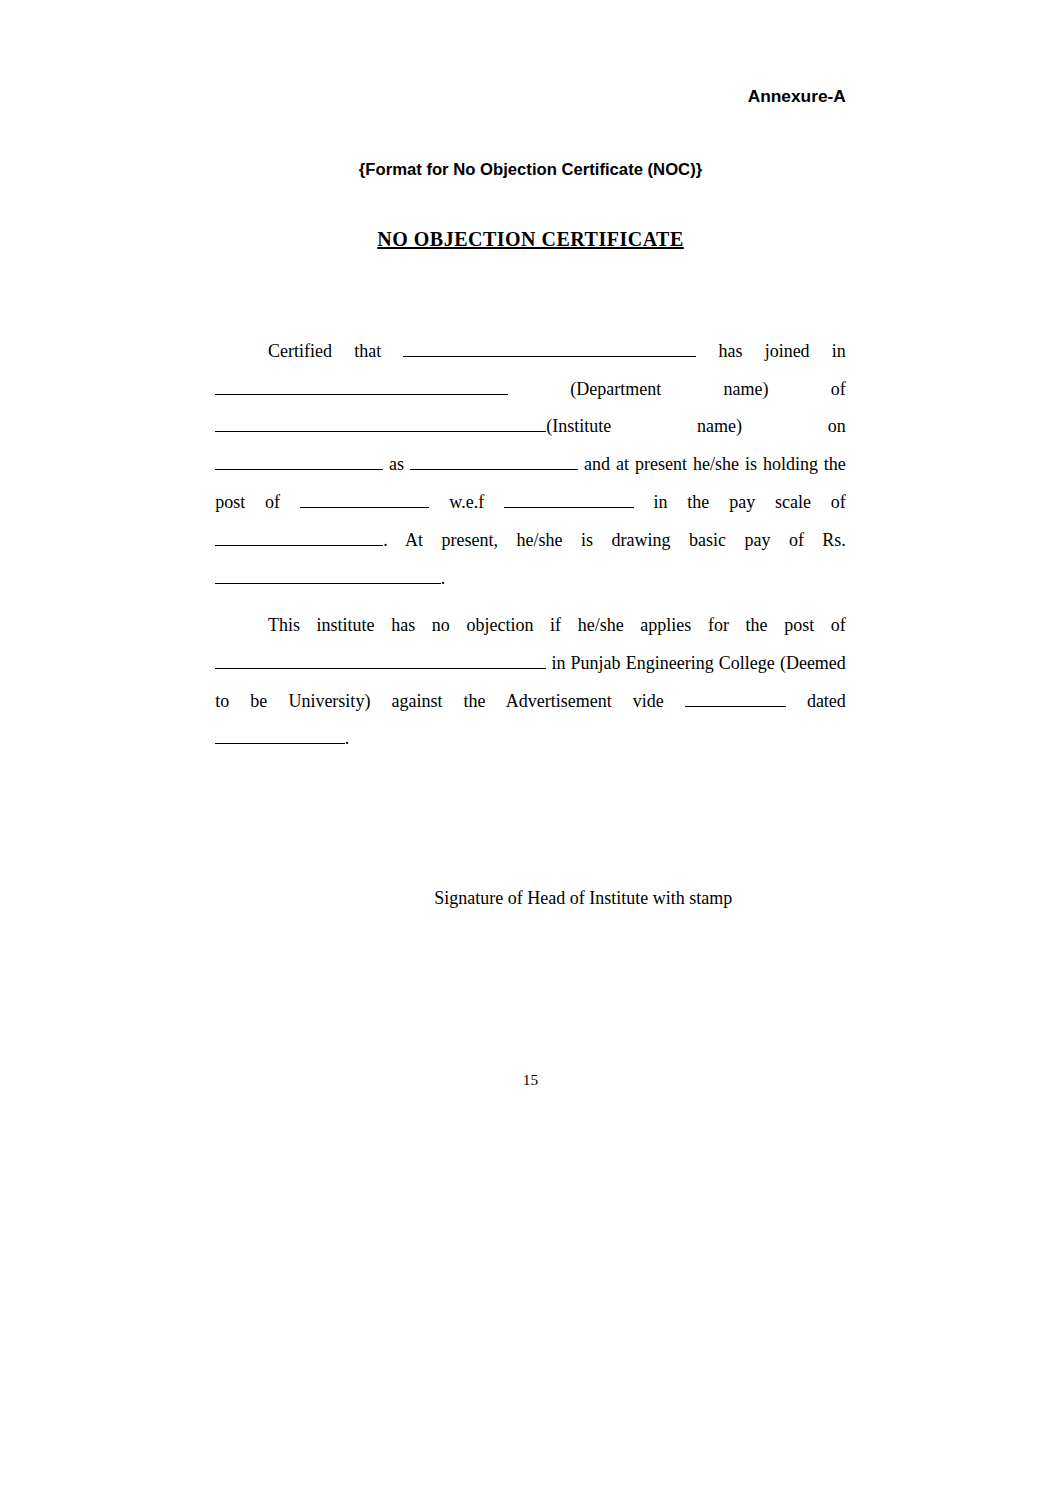Annexure-A
{Format for No Objection Certificate (NOC)}
NO OBJECTION CERTIFICATE
Certified that has joined in (Department name) of (Institute name) on as and at present he/she is holding the post of w.e.f in the pay scale of . At present, he/she is drawing basic pay of Rs. .
This institute has no objection if he/she applies for the post of in Punjab Engineering College (Deemed to be University) against the Advertisement vide dated .
Signature of Head of Institute with stamp
15